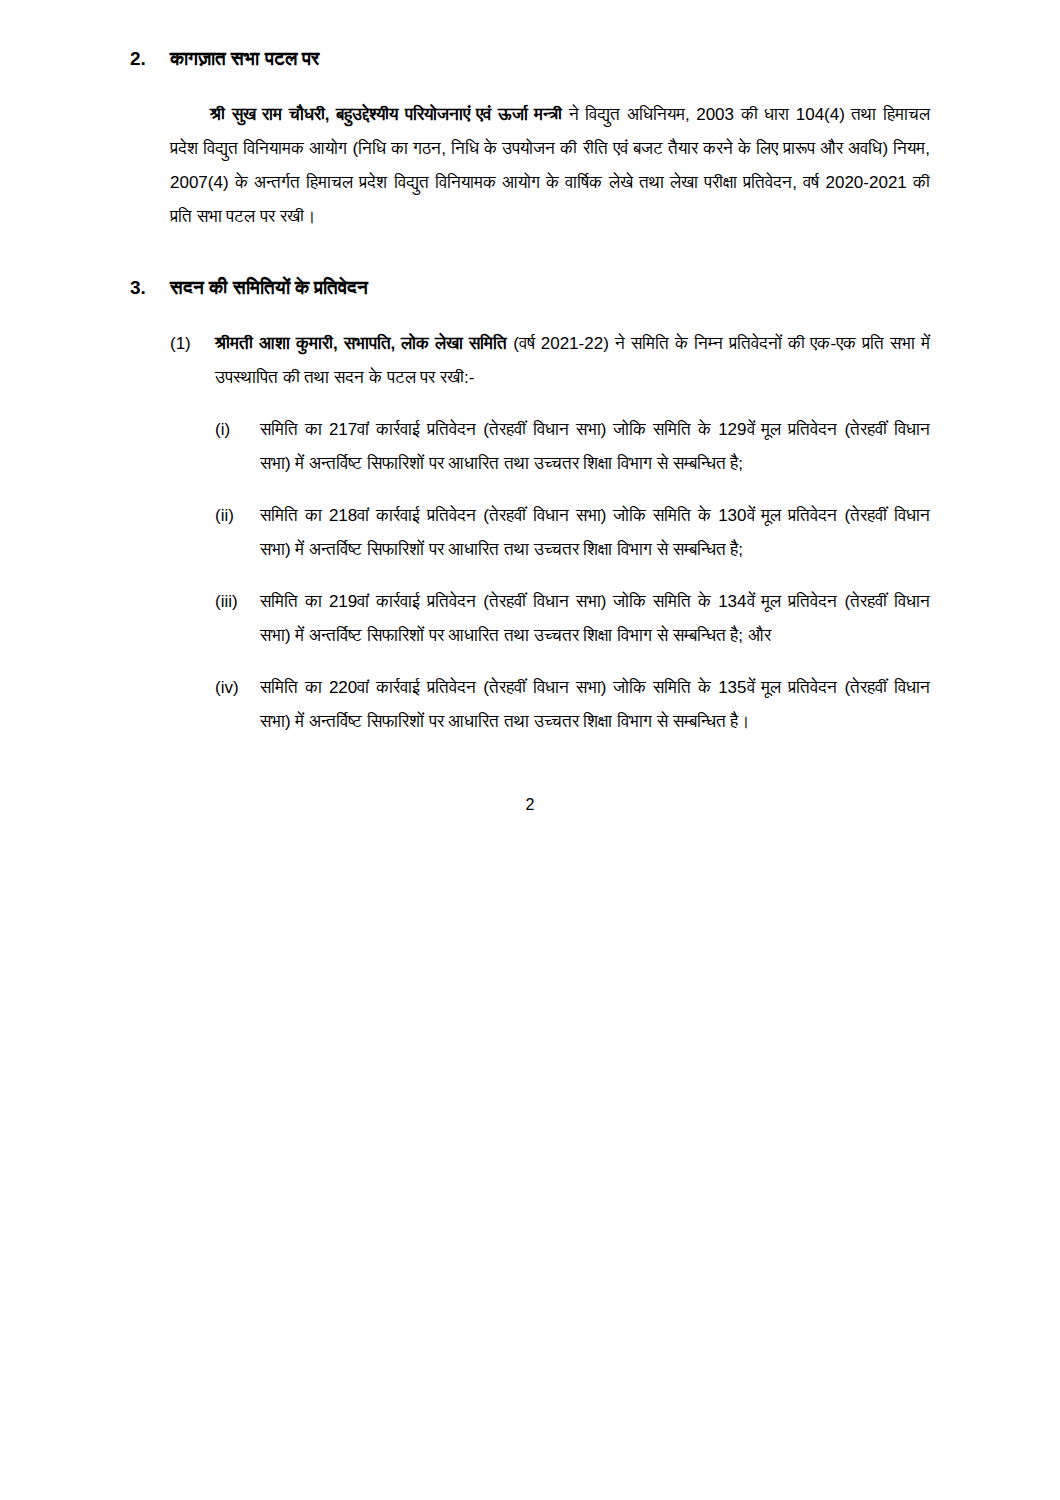2. कागज़ात सभा पटल पर
श्री सुख राम चौधरी, बहुउद्देश्यीय परियोजनाएं एवं ऊर्जा मन्त्री ने विद्युत अधिनियम, 2003 की धारा 104(4) तथा हिमाचल प्रदेश विद्युत विनियामक आयोग (निधि का गठन, निधि के उपयोजन की रीति एवं बजट तैयार करने के लिए प्रारूप और अवधि) नियम, 2007(4) के अन्तर्गत हिमाचल प्रदेश विद्युत विनियामक आयोग के वार्षिक लेखे तथा लेखा परीक्षा प्रतिवेदन, वर्ष 2020-2021 की प्रति सभा पटल पर रखी।
3. सदन की समितियों के प्रतिवेदन
(1)
श्रीमती आशा कुमारी, सभापति, लोक लेखा समिति (वर्ष 2021-22) ने समिति के निम्न प्रतिवेदनों की एक-एक प्रति सभा में उपस्थापित की तथा सदन के पटल पर रखी:-
(i)
समिति का 217वां कार्रवाई प्रतिवेदन (तेरहवीं विधान सभा) जोकि समिति के 129वें मूल प्रतिवेदन (तेरहवीं विधान सभा) में अन्तर्विष्ट सिफारिशों पर आधारित तथा उच्चतर शिक्षा विभाग से सम्बन्धित है;
(ii)
समिति का 218वां कार्रवाई प्रतिवेदन (तेरहवीं विधान सभा) जोकि समिति के 130वें मूल प्रतिवेदन (तेरहवीं विधान सभा) में अन्तर्विष्ट सिफारिशों पर आधारित तथा उच्चतर शिक्षा विभाग से सम्बन्धित है;
(iii)
समिति का 219वां कार्रवाई प्रतिवेदन (तेरहवीं विधान सभा) जोकि समिति के 134वें मूल प्रतिवेदन (तेरहवीं विधान सभा) में अन्तर्विष्ट सिफारिशों पर आधारित तथा उच्चतर शिक्षा विभाग से सम्बन्धित है; और
(iv)
समिति का 220वां कार्रवाई प्रतिवेदन (तेरहवीं विधान सभा) जोकि समिति के 135वें मूल प्रतिवेदन (तेरहवीं विधान सभा) में अन्तर्विष्ट सिफारिशों पर आधारित तथा उच्चतर शिक्षा विभाग से सम्बन्धित है।
2